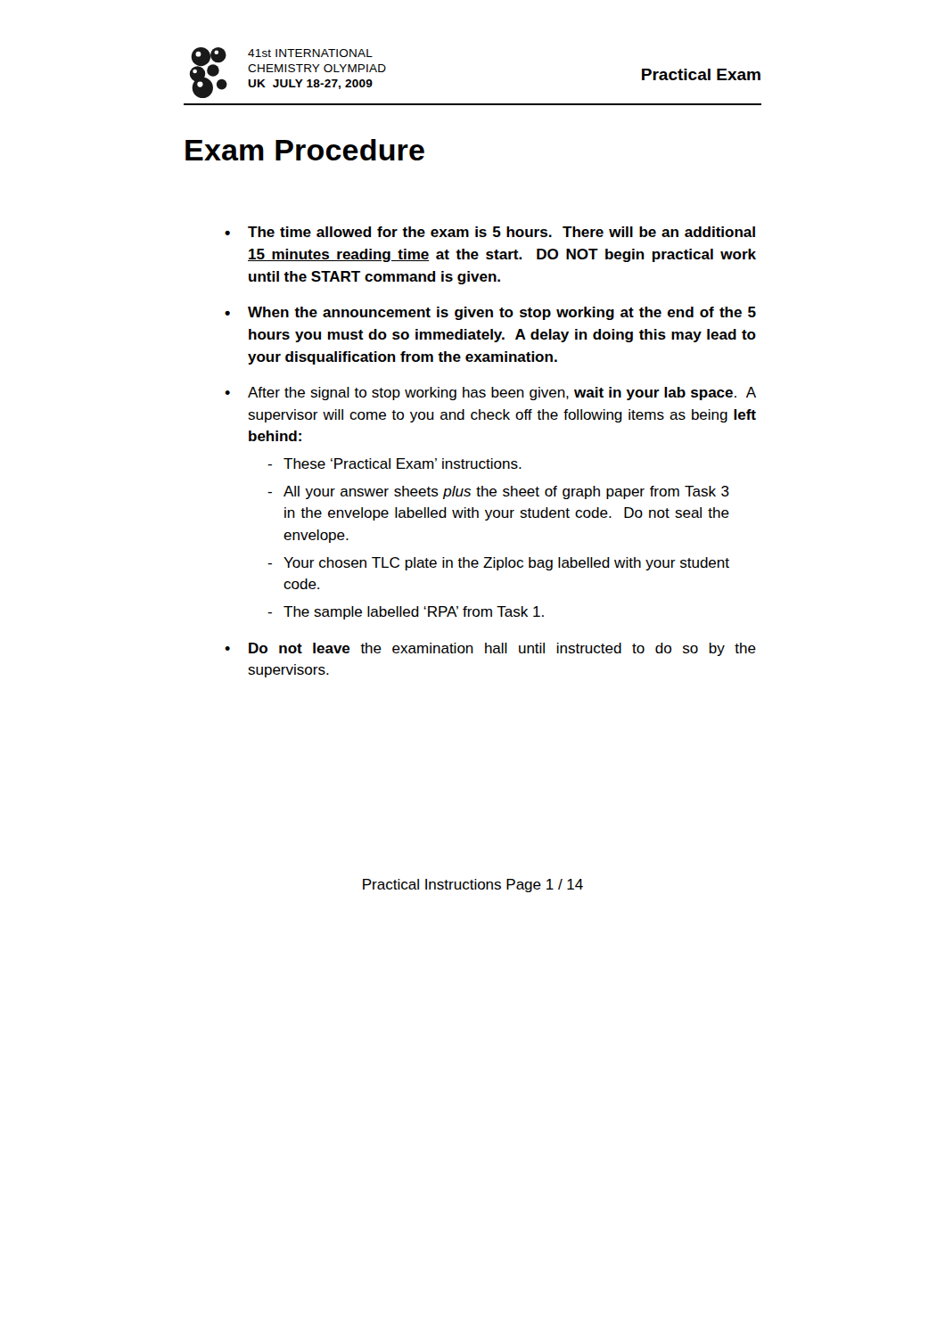41st INTERNATIONAL
CHEMISTRY OLYMPIAD
UK JULY 18-27, 2009
Practical Exam
Exam Procedure
The time allowed for the exam is 5 hours. There will be an additional 15 minutes reading time at the start. DO NOT begin practical work until the START command is given.
When the announcement is given to stop working at the end of the 5 hours you must do so immediately. A delay in doing this may lead to your disqualification from the examination.
After the signal to stop working has been given, wait in your lab space. A supervisor will come to you and check off the following items as being left behind:
These ‘Practical Exam’ instructions.
All your answer sheets plus the sheet of graph paper from Task 3 in the envelope labelled with your student code. Do not seal the envelope.
Your chosen TLC plate in the Ziploc bag labelled with your student code.
The sample labelled ‘RPA’ from Task 1.
Do not leave the examination hall until instructed to do so by the supervisors.
Practical Instructions Page 1 / 14